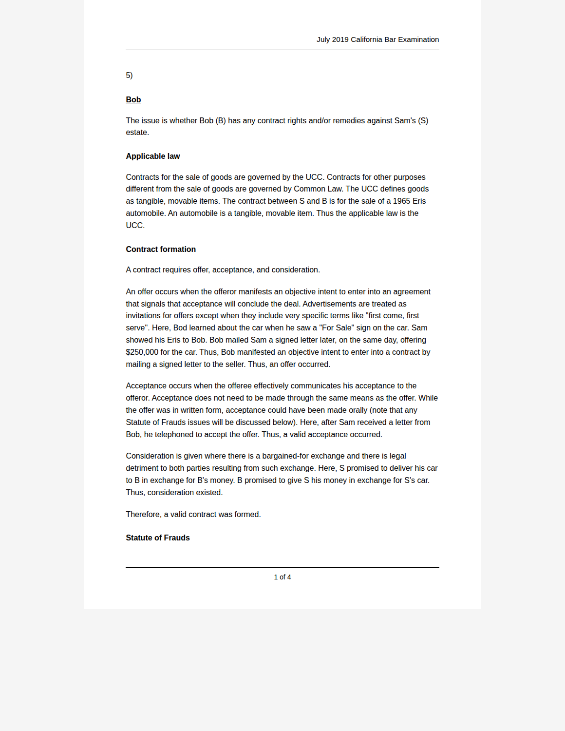July 2019 California Bar Examination
5)
Bob
The issue is whether Bob (B) has any contract rights and/or remedies against Sam's (S) estate.
Applicable law
Contracts for the sale of goods are governed by the UCC. Contracts for other purposes different from the sale of goods are governed by Common Law. The UCC defines goods as tangible, movable items. The contract between S and B is for the sale of a 1965 Eris automobile. An automobile is a tangible, movable item. Thus the applicable law is the UCC.
Contract formation
A contract requires offer, acceptance, and consideration.
An offer occurs when the offeror manifests an objective intent to enter into an agreement that signals that acceptance will conclude the deal. Advertisements are treated as invitations for offers except when they include very specific terms like "first come, first serve". Here, Bod learned about the car when he saw a "For Sale" sign on the car. Sam showed his Eris to Bob. Bob mailed Sam a signed letter later, on the same day, offering $250,000 for the car. Thus, Bob manifested an objective intent to enter into a contract by mailing a signed letter to the seller. Thus, an offer occurred.
Acceptance occurs when the offeree effectively communicates his acceptance to the offeror. Acceptance does not need to be made through the same means as the offer. While the offer was in written form, acceptance could have been made orally (note that any Statute of Frauds issues will be discussed below). Here, after Sam received a letter from Bob, he telephoned to accept the offer. Thus, a valid acceptance occurred.
Consideration is given where there is a bargained-for exchange and there is legal detriment to both parties resulting from such exchange. Here, S promised to deliver his car to B in exchange for B's money. B promised to give S his money in exchange for S's car. Thus, consideration existed.
Therefore, a valid contract was formed.
Statute of Frauds
1 of 4